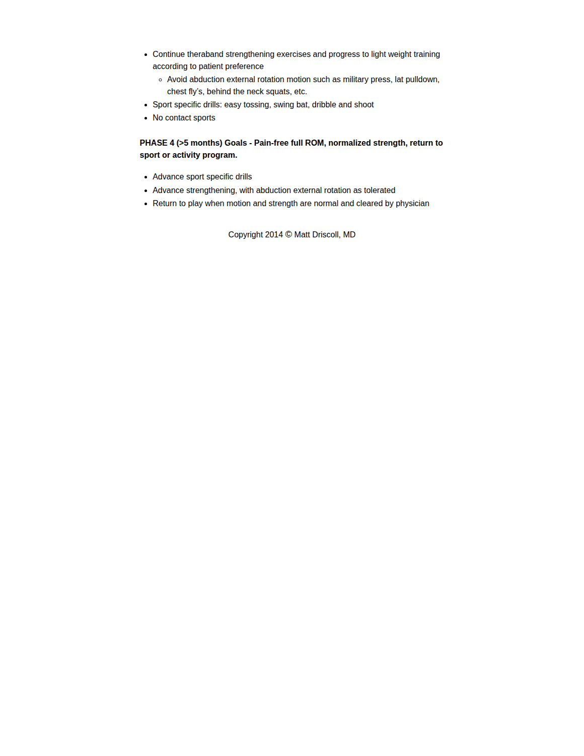Continue theraband strengthening exercises and progress to light weight training according to patient preference
Avoid abduction external rotation motion such as military press, lat pulldown, chest fly’s, behind the neck squats, etc.
Sport specific drills: easy tossing, swing bat, dribble and shoot
No contact sports
PHASE 4 (>5 months) Goals - Pain-free full ROM, normalized strength, return to sport or activity program.
Advance sport specific drills
Advance strengthening, with abduction external rotation as tolerated
Return to play when motion and strength are normal and cleared by physician
Copyright 2014 © Matt Driscoll, MD